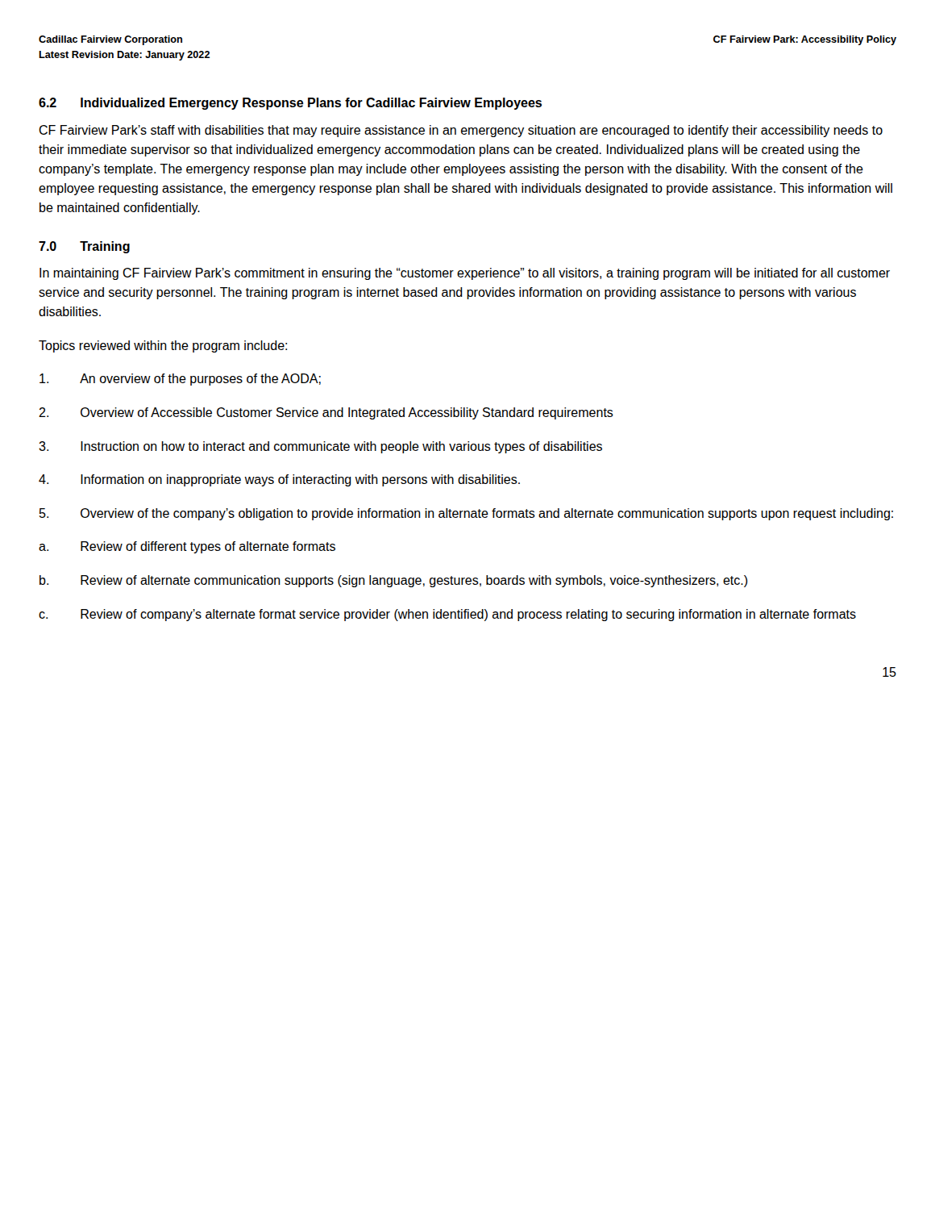Cadillac Fairview Corporation Latest Revision Date: January 2022
CF Fairview Park: Accessibility Policy
6.2 Individualized Emergency Response Plans for Cadillac Fairview Employees
CF Fairview Park’s staff with disabilities that may require assistance in an emergency situation are encouraged to identify their accessibility needs to their immediate supervisor so that individualized emergency accommodation plans can be created. Individualized plans will be created using the company’s template. The emergency response plan may include other employees assisting the person with the disability. With the consent of the employee requesting assistance, the emergency response plan shall be shared with individuals designated to provide assistance. This information will be maintained confidentially.
7.0 Training
In maintaining CF Fairview Park’s commitment in ensuring the “customer experience” to all visitors, a training program will be initiated for all customer service and security personnel. The training program is internet based and provides information on providing assistance to persons with various disabilities.
Topics reviewed within the program include:
1. An overview of the purposes of the AODA;
2. Overview of Accessible Customer Service and Integrated Accessibility Standard requirements
3. Instruction on how to interact and communicate with people with various types of disabilities
4. Information on inappropriate ways of interacting with persons with disabilities.
5. Overview of the company’s obligation to provide information in alternate formats and alternate communication supports upon request including:
a. Review of different types of alternate formats
b. Review of alternate communication supports (sign language, gestures, boards with symbols, voice-synthesizers, etc.)
c. Review of company’s alternate format service provider (when identified) and process relating to securing information in alternate formats
15